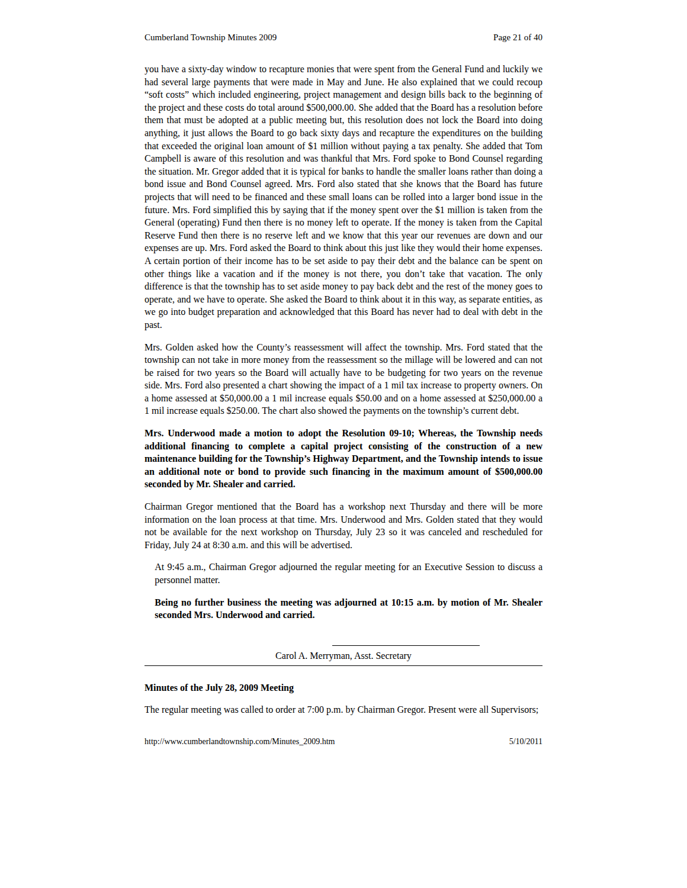Cumberland Township Minutes 2009 Page 21 of 40
you have a sixty-day window to recapture monies that were spent from the General Fund and luckily we had several large payments that were made in May and June. He also explained that we could recoup “soft costs” which included engineering, project management and design bills back to the beginning of the project and these costs do total around $500,000.00. She added that the Board has a resolution before them that must be adopted at a public meeting but, this resolution does not lock the Board into doing anything, it just allows the Board to go back sixty days and recapture the expenditures on the building that exceeded the original loan amount of $1 million without paying a tax penalty. She added that Tom Campbell is aware of this resolution and was thankful that Mrs. Ford spoke to Bond Counsel regarding the situation. Mr. Gregor added that it is typical for banks to handle the smaller loans rather than doing a bond issue and Bond Counsel agreed. Mrs. Ford also stated that she knows that the Board has future projects that will need to be financed and these small loans can be rolled into a larger bond issue in the future. Mrs. Ford simplified this by saying that if the money spent over the $1 million is taken from the General (operating) Fund then there is no money left to operate. If the money is taken from the Capital Reserve Fund then there is no reserve left and we know that this year our revenues are down and our expenses are up. Mrs. Ford asked the Board to think about this just like they would their home expenses. A certain portion of their income has to be set aside to pay their debt and the balance can be spent on other things like a vacation and if the money is not there, you don’t take that vacation. The only difference is that the township has to set aside money to pay back debt and the rest of the money goes to operate, and we have to operate. She asked the Board to think about it in this way, as separate entities, as we go into budget preparation and acknowledged that this Board has never had to deal with debt in the past.
Mrs. Golden asked how the County’s reassessment will affect the township. Mrs. Ford stated that the township can not take in more money from the reassessment so the millage will be lowered and can not be raised for two years so the Board will actually have to be budgeting for two years on the revenue side. Mrs. Ford also presented a chart showing the impact of a 1 mil tax increase to property owners. On a home assessed at $50,000.00 a 1 mil increase equals $50.00 and on a home assessed at $250,000.00 a 1 mil increase equals $250.00. The chart also showed the payments on the township’s current debt.
Mrs. Underwood made a motion to adopt the Resolution 09-10; Whereas, the Township needs additional financing to complete a capital project consisting of the construction of a new maintenance building for the Township’s Highway Department, and the Township intends to issue an additional note or bond to provide such financing in the maximum amount of $500,000.00 seconded by Mr. Shealer and carried.
Chairman Gregor mentioned that the Board has a workshop next Thursday and there will be more information on the loan process at that time. Mrs. Underwood and Mrs. Golden stated that they would not be available for the next workshop on Thursday, July 23 so it was canceled and rescheduled for Friday, July 24 at 8:30 a.m. and this will be advertised.
At 9:45 a.m., Chairman Gregor adjourned the regular meeting for an Executive Session to discuss a personnel matter.
Being no further business the meeting was adjourned at 10:15 a.m. by motion of Mr. Shealer seconded Mrs. Underwood and carried.
Carol A. Merryman, Asst. Secretary
Minutes of the July 28, 2009 Meeting
The regular meeting was called to order at 7:00 p.m. by Chairman Gregor. Present were all Supervisors;
http://www.cumberlandtownship.com/Minutes_2009.htm 5/10/2011